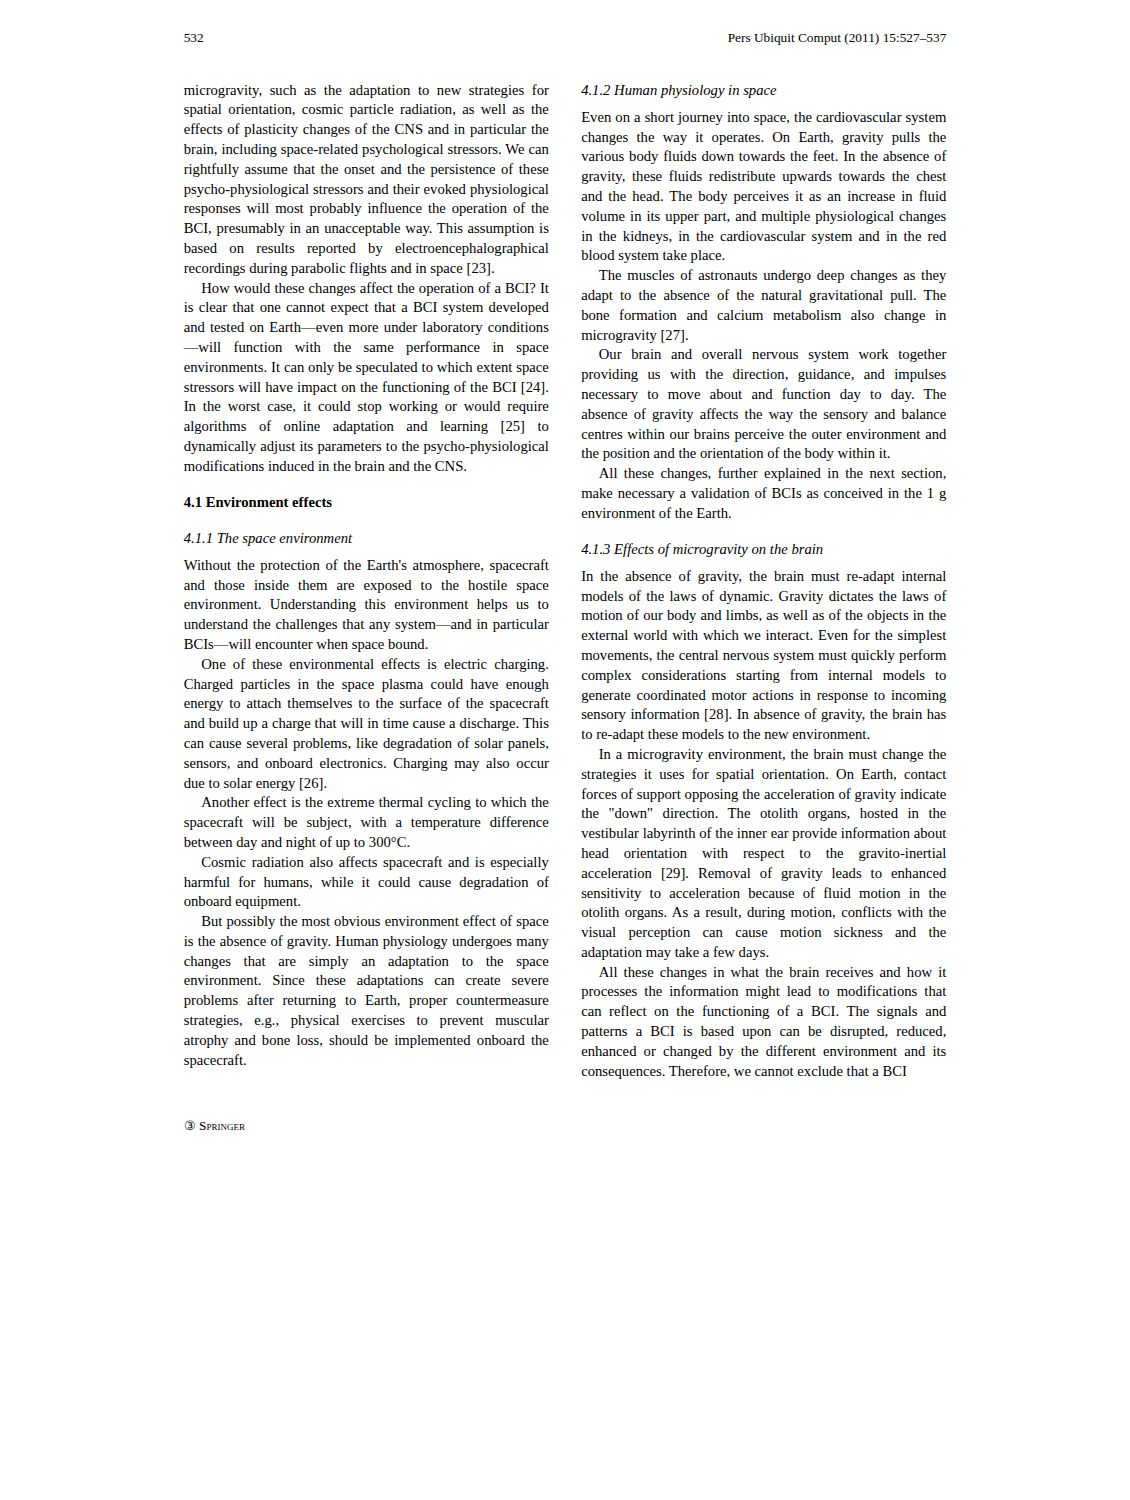532 Pers Ubiquit Comput (2011) 15:527–537
microgravity, such as the adaptation to new strategies for spatial orientation, cosmic particle radiation, as well as the effects of plasticity changes of the CNS and in particular the brain, including space-related psychological stressors. We can rightfully assume that the onset and the persistence of these psycho-physiological stressors and their evoked physiological responses will most probably influence the operation of the BCI, presumably in an unacceptable way. This assumption is based on results reported by electroencephalographical recordings during parabolic flights and in space [23].
How would these changes affect the operation of a BCI? It is clear that one cannot expect that a BCI system developed and tested on Earth—even more under laboratory conditions—will function with the same performance in space environments. It can only be speculated to which extent space stressors will have impact on the functioning of the BCI [24]. In the worst case, it could stop working or would require algorithms of online adaptation and learning [25] to dynamically adjust its parameters to the psycho-physiological modifications induced in the brain and the CNS.
4.1 Environment effects
4.1.1 The space environment
Without the protection of the Earth's atmosphere, spacecraft and those inside them are exposed to the hostile space environment. Understanding this environment helps us to understand the challenges that any system—and in particular BCIs—will encounter when space bound.
One of these environmental effects is electric charging. Charged particles in the space plasma could have enough energy to attach themselves to the surface of the spacecraft and build up a charge that will in time cause a discharge. This can cause several problems, like degradation of solar panels, sensors, and onboard electronics. Charging may also occur due to solar energy [26].
Another effect is the extreme thermal cycling to which the spacecraft will be subject, with a temperature difference between day and night of up to 300°C.
Cosmic radiation also affects spacecraft and is especially harmful for humans, while it could cause degradation of onboard equipment.
But possibly the most obvious environment effect of space is the absence of gravity. Human physiology undergoes many changes that are simply an adaptation to the space environment. Since these adaptations can create severe problems after returning to Earth, proper countermeasure strategies, e.g., physical exercises to prevent muscular atrophy and bone loss, should be implemented onboard the spacecraft.
4.1.2 Human physiology in space
Even on a short journey into space, the cardiovascular system changes the way it operates. On Earth, gravity pulls the various body fluids down towards the feet. In the absence of gravity, these fluids redistribute upwards towards the chest and the head. The body perceives it as an increase in fluid volume in its upper part, and multiple physiological changes in the kidneys, in the cardiovascular system and in the red blood system take place.
The muscles of astronauts undergo deep changes as they adapt to the absence of the natural gravitational pull. The bone formation and calcium metabolism also change in microgravity [27].
Our brain and overall nervous system work together providing us with the direction, guidance, and impulses necessary to move about and function day to day. The absence of gravity affects the way the sensory and balance centres within our brains perceive the outer environment and the position and the orientation of the body within it.
All these changes, further explained in the next section, make necessary a validation of BCIs as conceived in the 1 g environment of the Earth.
4.1.3 Effects of microgravity on the brain
In the absence of gravity, the brain must re-adapt internal models of the laws of dynamic. Gravity dictates the laws of motion of our body and limbs, as well as of the objects in the external world with which we interact. Even for the simplest movements, the central nervous system must quickly perform complex considerations starting from internal models to generate coordinated motor actions in response to incoming sensory information [28]. In absence of gravity, the brain has to re-adapt these models to the new environment.
In a microgravity environment, the brain must change the strategies it uses for spatial orientation. On Earth, contact forces of support opposing the acceleration of gravity indicate the "down" direction. The otolith organs, hosted in the vestibular labyrinth of the inner ear provide information about head orientation with respect to the gravito-inertial acceleration [29]. Removal of gravity leads to enhanced sensitivity to acceleration because of fluid motion in the otolith organs. As a result, during motion, conflicts with the visual perception can cause motion sickness and the adaptation may take a few days.
All these changes in what the brain receives and how it processes the information might lead to modifications that can reflect on the functioning of a BCI. The signals and patterns a BCI is based upon can be disrupted, reduced, enhanced or changed by the different environment and its consequences. Therefore, we cannot exclude that a BCI
③ Springer